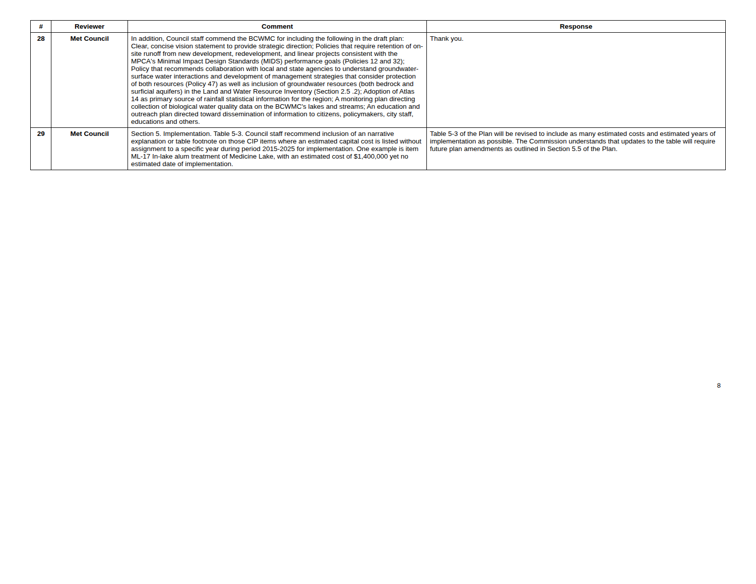| # | Reviewer | Comment | Response |
| --- | --- | --- | --- |
| 28 | Met Council | In addition, Council staff commend the BCWMC for including the following in the draft plan: Clear, concise vision statement to provide strategic direction; Policies that require retention of on-site runoff from new development, redevelopment, and linear projects consistent with the MPCA's Minimal Impact Design Standards (MIDS) performance goals (Policies 12 and 32); Policy that recommends collaboration with local and state agencies to understand groundwater-surface water interactions and development of management strategies that consider protection of both resources (Policy 47) as well as inclusion of groundwater resources (both bedrock and surficial aquifers) in the Land and Water Resource Inventory (Section 2.5 .2); Adoption of Atlas 14 as primary source of rainfall statistical information for the region; A monitoring plan directing collection of biological water quality data on the BCWMC's lakes and streams; An education and outreach plan directed toward dissemination of information to citizens, policymakers, city staff, educations and others. | Thank you. |
| 29 | Met Council | Section 5. Implementation. Table 5-3. Council staff recommend inclusion of an narrative explanation or table footnote on those CIP items where an estimated capital cost is listed without assignment to a specific year during period 2015-2025 for implementation. One example is item ML-17 In-lake alum treatment of Medicine Lake, with an estimated cost of $1,400,000 yet no estimated date of implementation. | Table 5-3 of the Plan will be revised to include as many estimated costs and estimated years of implementation as possible. The Commission understands that updates to the table will require future plan amendments as outlined in Section 5.5 of the Plan. |
8